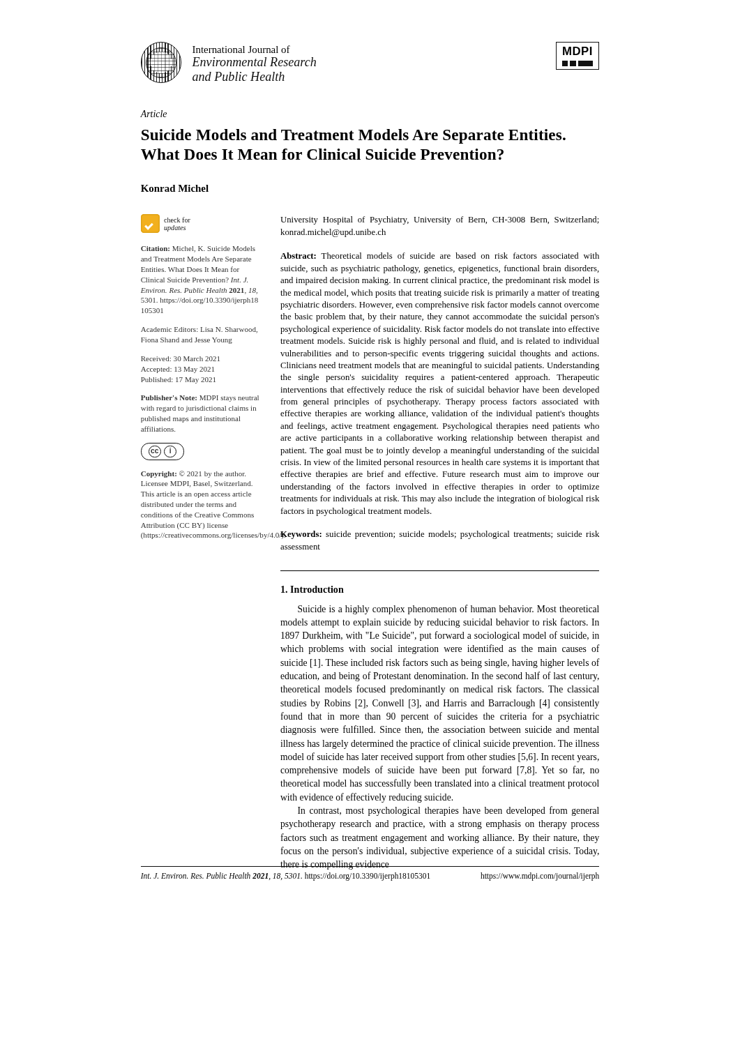International Journal of
Environmental Research
and Public Health
MDPI
Article
Suicide Models and Treatment Models Are Separate Entities.
What Does It Mean for Clinical Suicide Prevention?
Konrad Michel
check for updates
Citation: Michel, K. Suicide Models and Treatment Models Are Separate Entities. What Does It Mean for Clinical Suicide Prevention? Int. J. Environ. Res. Public Health 2021, 18, 5301. https://doi.org/10.3390/ijerph18105301
Academic Editors: Lisa N. Sharwood, Fiona Shand and Jesse Young
Received: 30 March 2021
Accepted: 13 May 2021
Published: 17 May 2021
Publisher's Note: MDPI stays neutral with regard to jurisdictional claims in published maps and institutional affiliations.
cc i
Copyright: © 2021 by the author. Licensee MDPI, Basel, Switzerland. This article is an open access article distributed under the terms and conditions of the Creative Commons Attribution (CC BY) license (https://creativecommons.org/licenses/by/4.0/).
University Hospital of Psychiatry, University of Bern, CH-3008 Bern, Switzerland; konrad.michel@upd.unibe.ch
Abstract: Theoretical models of suicide are based on risk factors associated with suicide, such as psychiatric pathology, genetics, epigenetics, functional brain disorders, and impaired decision making. In current clinical practice, the predominant risk model is the medical model, which posits that treating suicide risk is primarily a matter of treating psychiatric disorders. However, even comprehensive risk factor models cannot overcome the basic problem that, by their nature, they cannot accommodate the suicidal person's psychological experience of suicidality. Risk factor models do not translate into effective treatment models. Suicide risk is highly personal and fluid, and is related to individual vulnerabilities and to person-specific events triggering suicidal thoughts and actions. Clinicians need treatment models that are meaningful to suicidal patients. Understanding the single person's suicidality requires a patient-centered approach. Therapeutic interventions that effectively reduce the risk of suicidal behavior have been developed from general principles of psychotherapy. Therapy process factors associated with effective therapies are working alliance, validation of the individual patient's thoughts and feelings, active treatment engagement. Psychological therapies need patients who are active participants in a collaborative working relationship between therapist and patient. The goal must be to jointly develop a meaningful understanding of the suicidal crisis. In view of the limited personal resources in health care systems it is important that effective therapies are brief and effective. Future research must aim to improve our understanding of the factors involved in effective therapies in order to optimize treatments for individuals at risk. This may also include the integration of biological risk factors in psychological treatment models.
Keywords: suicide prevention; suicide models; psychological treatments; suicide risk assessment
1. Introduction
Suicide is a highly complex phenomenon of human behavior. Most theoretical models attempt to explain suicide by reducing suicidal behavior to risk factors. In 1897 Durkheim, with "Le Suicide", put forward a sociological model of suicide, in which problems with social integration were identified as the main causes of suicide [1]. These included risk factors such as being single, having higher levels of education, and being of Protestant denomination. In the second half of last century, theoretical models focused predominantly on medical risk factors. The classical studies by Robins [2], Conwell [3], and Harris and Barraclough [4] consistently found that in more than 90 percent of suicides the criteria for a psychiatric diagnosis were fulfilled. Since then, the association between suicide and mental illness has largely determined the practice of clinical suicide prevention. The illness model of suicide has later received support from other studies [5,6]. In recent years, comprehensive models of suicide have been put forward [7,8]. Yet so far, no theoretical model has successfully been translated into a clinical treatment protocol with evidence of effectively reducing suicide.
In contrast, most psychological therapies have been developed from general psychotherapy research and practice, with a strong emphasis on therapy process factors such as treatment engagement and working alliance. By their nature, they focus on the person's individual, subjective experience of a suicidal crisis. Today, there is compelling evidence
Int. J. Environ. Res. Public Health 2021, 18, 5301. https://doi.org/10.3390/ijerph18105301
https://www.mdpi.com/journal/ijerph